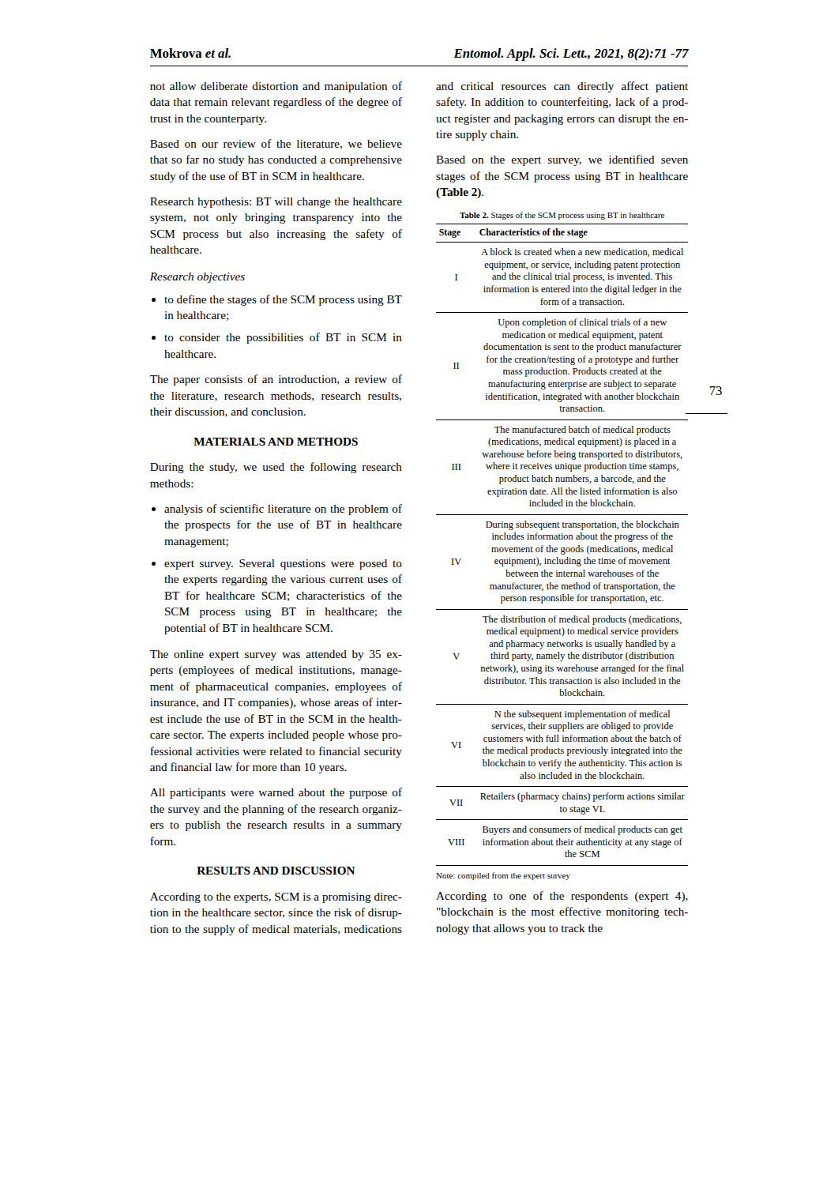Mokrova et al.
Entomol. Appl. Sci. Lett., 2021, 8(2):71 -77
73
not allow deliberate distortion and manipulation of data that remain relevant regardless of the degree of trust in the counterparty.
Based on our review of the literature, we believe that so far no study has conducted a comprehensive study of the use of BT in SCM in healthcare.
Research hypothesis: BT will change the healthcare system, not only bringing transparency into the SCM process but also increasing the safety of healthcare.
Research objectives
to define the stages of the SCM process using BT in healthcare;
to consider the possibilities of BT in SCM in healthcare.
The paper consists of an introduction, a review of the literature, research methods, research results, their discussion, and conclusion.
Materials and Methods
During the study, we used the following research methods:
analysis of scientific literature on the problem of the prospects for the use of BT in healthcare management;
expert survey. Several questions were posed to the experts regarding the various current uses of BT for healthcare SCM; characteristics of the SCM process using BT in healthcare; the potential of BT in healthcare SCM.
The online expert survey was attended by 35 experts (employees of medical institutions, management of pharmaceutical companies, employees of insurance, and IT companies), whose areas of interest include the use of BT in the SCM in the healthcare sector. The experts included people whose professional activities were related to financial security and financial law for more than 10 years.
All participants were warned about the purpose of the survey and the planning of the research organizers to publish the research results in a summary form.
Results and Discussion
According to the experts, SCM is a promising direction in the healthcare sector, since the risk of disruption to the supply of medical materials, medications and critical resources can directly affect patient safety. In addition to counterfeiting, lack of a product register and packaging errors can disrupt the entire supply chain.
Based on the expert survey, we identified seven stages of the SCM process using BT in healthcare (Table 2).
Table 2. Stages of the SCM process using BT in healthcare
| Stage | Characteristics of the stage |
| --- | --- |
| I | A block is created when a new medication, medical equipment, or service, including patent protection and the clinical trial process, is invented. This information is entered into the digital ledger in the form of a transaction. |
| II | Upon completion of clinical trials of a new medication or medical equipment, patent documentation is sent to the product manufacturer for the creation/testing of a prototype and further mass production. Products created at the manufacturing enterprise are subject to separate identification, integrated with another blockchain transaction. |
| III | The manufactured batch of medical products (medications, medical equipment) is placed in a warehouse before being transported to distributors, where it receives unique production time stamps, product batch numbers, a barcode, and the expiration date. All the listed information is also included in the blockchain. |
| IV | During subsequent transportation, the blockchain includes information about the progress of the movement of the goods (medications, medical equipment), including the time of movement between the internal warehouses of the manufacturer, the method of transportation, the person responsible for transportation, etc. |
| V | The distribution of medical products (medications, medical equipment) to medical service providers and pharmacy networks is usually handled by a third party, namely the distributor (distribution network), using its warehouse arranged for the final distributor. This transaction is also included in the blockchain. |
| VI | N the subsequent implementation of medical services, their suppliers are obliged to provide customers with full information about the batch of the medical products previously integrated into the blockchain to verify the authenticity. This action is also included in the blockchain. |
| VII | Retailers (pharmacy chains) perform actions similar to stage VI. |
| VIII | Buyers and consumers of medical products can get information about their authenticity at any stage of the SCM |
Note: compiled from the expert survey
According to one of the respondents (expert 4), "blockchain is the most effective monitoring technology that allows you to track the